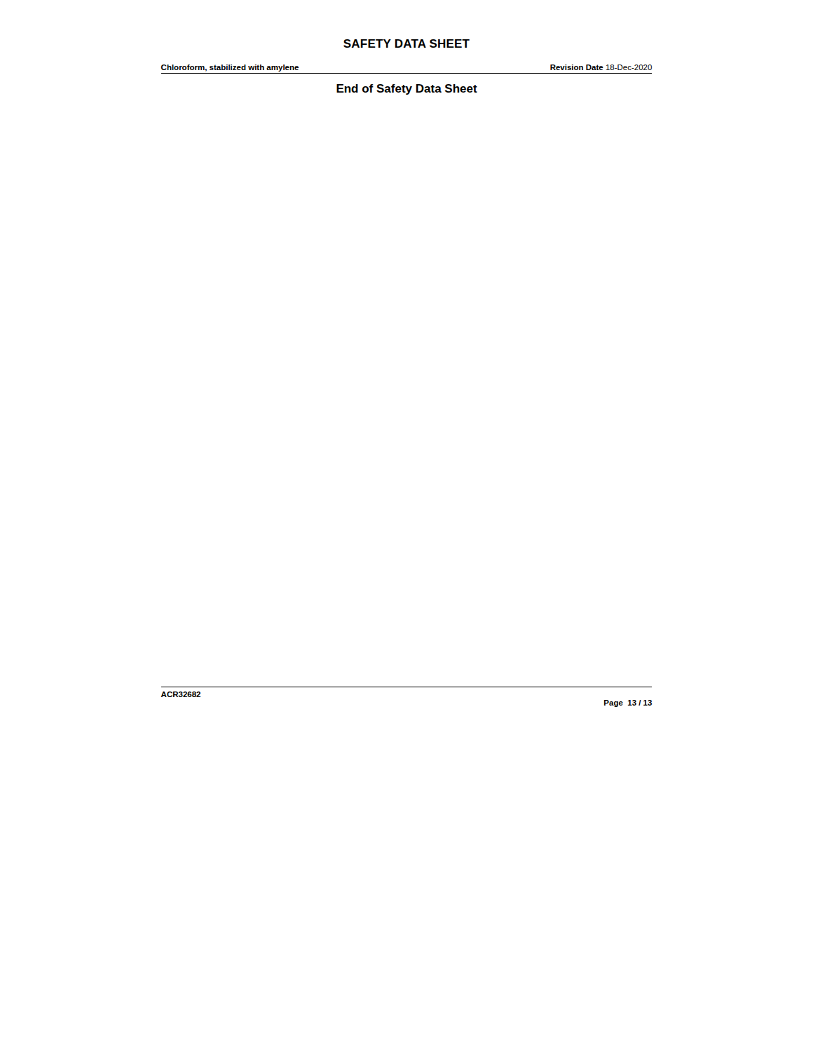SAFETY DATA SHEET
Chloroform, stabilized with amylene
Revision Date 18-Dec-2020
End of Safety Data Sheet
ACR32682
Page 13 / 13